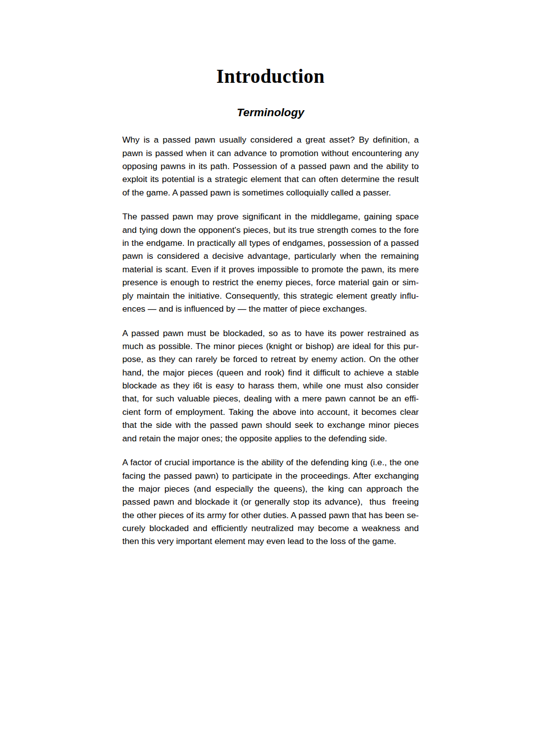Introduction
Terminology
Why is a passed pawn usually considered a great asset? By definition, a pawn is passed when it can advance to promotion without encountering any opposing pawns in its path. Possession of a passed pawn and the ability to exploit its potential is a strategic element that can often determine the result of the game. A passed pawn is sometimes colloquially called a passer.
The passed pawn may prove significant in the middlegame, gaining space and tying down the opponent's pieces, but its true strength comes to the fore in the endgame. In practically all types of endgames, possession of a passed pawn is considered a decisive advantage, particularly when the remaining material is scant. Even if it proves impossible to promote the pawn, its mere presence is enough to restrict the enemy pieces, force material gain or simply maintain the initiative. Consequently, this strategic element greatly influences — and is influenced by — the matter of piece exchanges.
A passed pawn must be blockaded, so as to have its power restrained as much as possible. The minor pieces (knight or bishop) are ideal for this purpose, as they can rarely be forced to retreat by enemy action. On the other hand, the major pieces (queen and rook) find it difficult to achieve a stable blockade as they i6t is easy to harass them, while one must also consider that, for such valuable pieces, dealing with a mere pawn cannot be an efficient form of employment. Taking the above into account, it becomes clear that the side with the passed pawn should seek to exchange minor pieces and retain the major ones; the opposite applies to the defending side.
A factor of crucial importance is the ability of the defending king (i.e., the one facing the passed pawn) to participate in the proceedings. After exchanging the major pieces (and especially the queens), the king can approach the passed pawn and blockade it (or generally stop its advance), thus freeing the other pieces of its army for other duties. A passed pawn that has been securely blockaded and efficiently neutralized may become a weakness and then this very important element may even lead to the loss of the game.